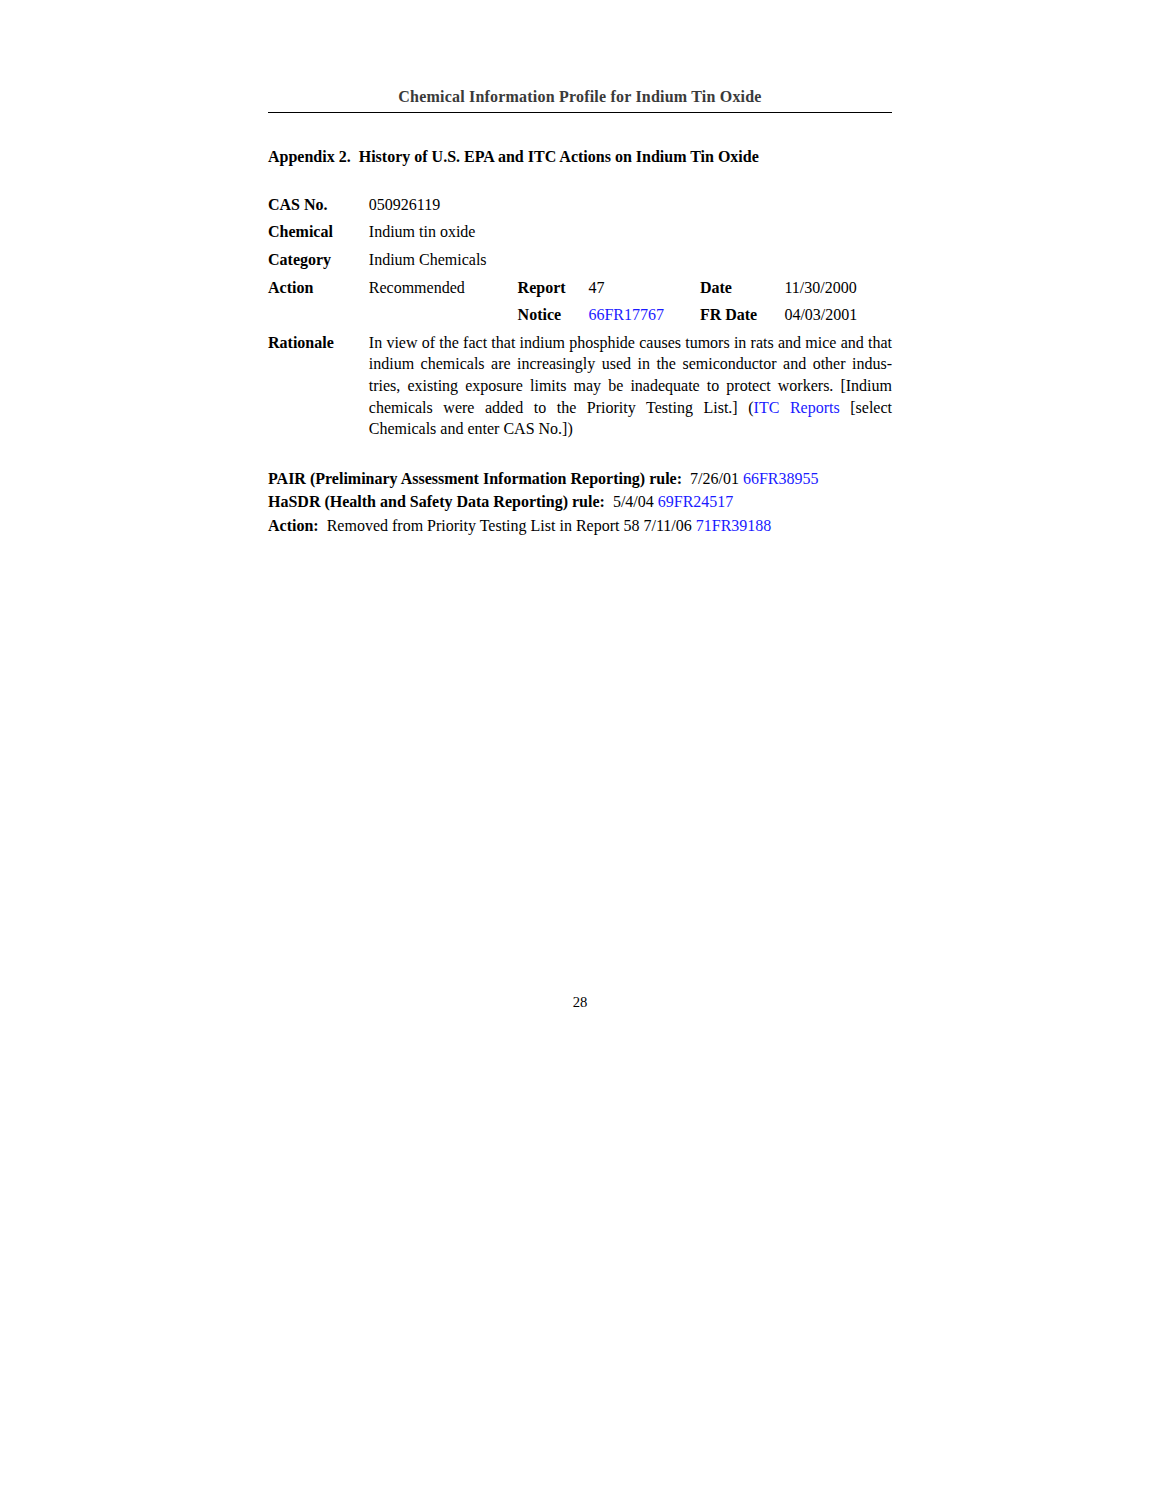Chemical Information Profile for Indium Tin Oxide
Appendix 2. History of U.S. EPA and ITC Actions on Indium Tin Oxide
| CAS No. | 050926119 |
| Chemical | Indium tin oxide |
| Category | Indium Chemicals |
| Action | Recommended | Report | 47 | Date | 11/30/2000 |
| | | Notice | 66FR17767 | FR Date | 04/03/2001 |
| Rationale | In view of the fact that indium phosphide causes tumors in rats and mice and that indium chemicals are increasingly used in the semiconductor and other industries, existing exposure limits may be inadequate to protect workers. [Indium chemicals were added to the Priority Testing List.] ( ITC Reports [select Chemicals and enter CAS No.]) |
PAIR (Preliminary Assessment Information Reporting) rule: 7/26/01 66FR38955
HaSDR (Health and Safety Data Reporting) rule: 5/4/04 69FR24517
Action: Removed from Priority Testing List in Report 58 7/11/06 71FR39188
28